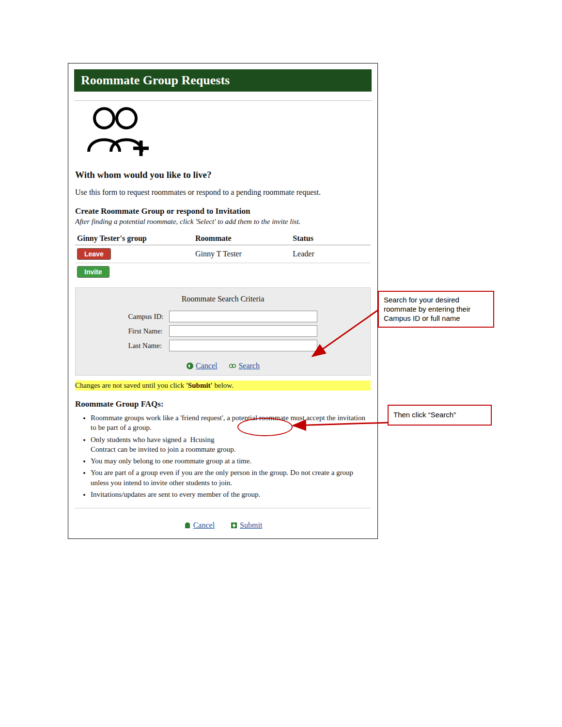Roommate Group Requests
With whom would you like to live?
Use this form to request roommates or respond to a pending roommate request.
Create Roommate Group or respond to Invitation
After finding a potential roommate, click 'Select' to add them to the invite list.
| Ginny Tester's group | Roommate | Status |
| --- | --- | --- |
| Leave | Ginny T Tester | Leader |
| Invite |
Roommate Search Criteria
| Campus ID: | |
| First Name: | |
| Last Name: | |
Cancel Search
Changes are not saved until you click 'Submit' below.
Roommate Group FAQs:
Roommate groups work like a 'friend request', a potential roommate must accept the invitation to be part of a group.
Only students who have signed a Hcusing
Contract can be invited to join a roommate group.
You may only belong to one roommate group at a time.
You are part of a group even if you are the only person in the group. Do not create a group unless you intend to invite other students to join.
Invitations/updates are sent to every member of the group.
Cancel Submit
Search for your desired roommate by entering their Campus ID or full name
Then click “Search”